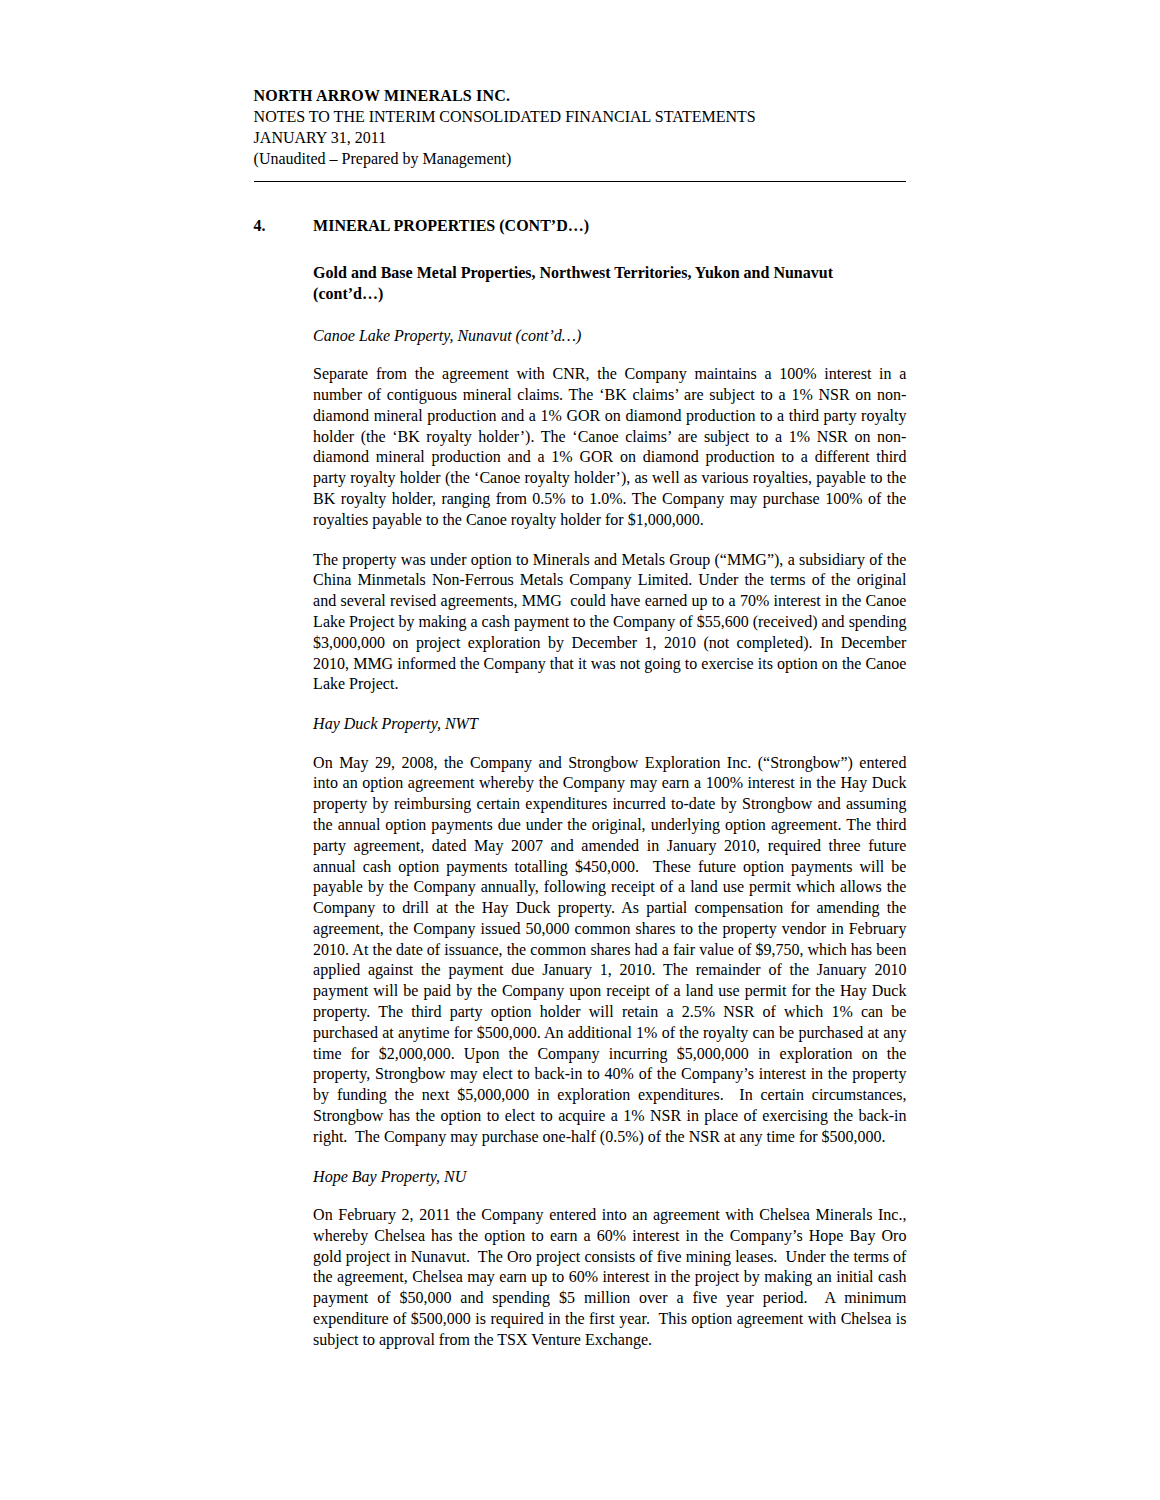NORTH ARROW MINERALS INC.
NOTES TO THE INTERIM CONSOLIDATED FINANCIAL STATEMENTS
JANUARY 31, 2011
(Unaudited – Prepared by Management)
4. MINERAL PROPERTIES (CONT’D…)
Gold and Base Metal Properties, Northwest Territories, Yukon and Nunavut (cont’d…)
Canoe Lake Property, Nunavut (cont’d…)
Separate from the agreement with CNR, the Company maintains a 100% interest in a number of contiguous mineral claims. The ‘BK claims’ are subject to a 1% NSR on non-diamond mineral production and a 1% GOR on diamond production to a third party royalty holder (the ‘BK royalty holder’). The ‘Canoe claims’ are subject to a 1% NSR on non-diamond mineral production and a 1% GOR on diamond production to a different third party royalty holder (the ‘Canoe royalty holder’), as well as various royalties, payable to the BK royalty holder, ranging from 0.5% to 1.0%. The Company may purchase 100% of the royalties payable to the Canoe royalty holder for $1,000,000.
The property was under option to Minerals and Metals Group (“MMG”), a subsidiary of the China Minmetals Non-Ferrous Metals Company Limited. Under the terms of the original and several revised agreements, MMG could have earned up to a 70% interest in the Canoe Lake Project by making a cash payment to the Company of $55,600 (received) and spending $3,000,000 on project exploration by December 1, 2010 (not completed). In December 2010, MMG informed the Company that it was not going to exercise its option on the Canoe Lake Project.
Hay Duck Property, NWT
On May 29, 2008, the Company and Strongbow Exploration Inc. (“Strongbow”) entered into an option agreement whereby the Company may earn a 100% interest in the Hay Duck property by reimbursing certain expenditures incurred to-date by Strongbow and assuming the annual option payments due under the original, underlying option agreement. The third party agreement, dated May 2007 and amended in January 2010, required three future annual cash option payments totalling $450,000. These future option payments will be payable by the Company annually, following receipt of a land use permit which allows the Company to drill at the Hay Duck property. As partial compensation for amending the agreement, the Company issued 50,000 common shares to the property vendor in February 2010. At the date of issuance, the common shares had a fair value of $9,750, which has been applied against the payment due January 1, 2010. The remainder of the January 2010 payment will be paid by the Company upon receipt of a land use permit for the Hay Duck property. The third party option holder will retain a 2.5% NSR of which 1% can be purchased at anytime for $500,000. An additional 1% of the royalty can be purchased at any time for $2,000,000. Upon the Company incurring $5,000,000 in exploration on the property, Strongbow may elect to back-in to 40% of the Company’s interest in the property by funding the next $5,000,000 in exploration expenditures. In certain circumstances, Strongbow has the option to elect to acquire a 1% NSR in place of exercising the back-in right. The Company may purchase one-half (0.5%) of the NSR at any time for $500,000.
Hope Bay Property, NU
On February 2, 2011 the Company entered into an agreement with Chelsea Minerals Inc., whereby Chelsea has the option to earn a 60% interest in the Company’s Hope Bay Oro gold project in Nunavut. The Oro project consists of five mining leases. Under the terms of the agreement, Chelsea may earn up to 60% interest in the project by making an initial cash payment of $50,000 and spending $5 million over a five year period. A minimum expenditure of $500,000 is required in the first year. This option agreement with Chelsea is subject to approval from the TSX Venture Exchange.